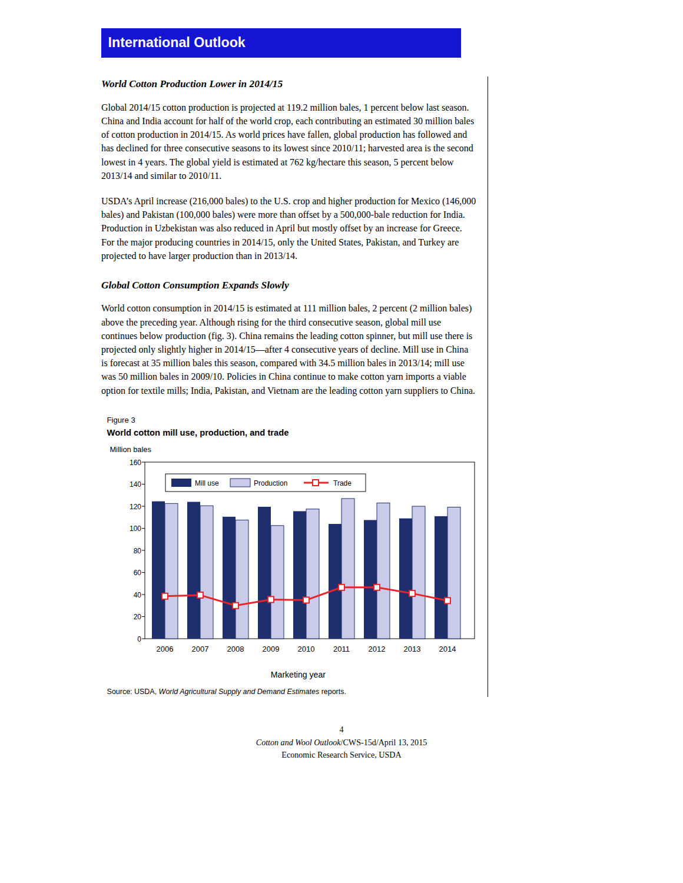International Outlook
World Cotton Production Lower in 2014/15
Global 2014/15 cotton production is projected at 119.2 million bales, 1 percent below last season. China and India account for half of the world crop, each contributing an estimated 30 million bales of cotton production in 2014/15. As world prices have fallen, global production has followed and has declined for three consecutive seasons to its lowest since 2010/11; harvested area is the second lowest in 4 years. The global yield is estimated at 762 kg/hectare this season, 5 percent below 2013/14 and similar to 2010/11.
USDA’s April increase (216,000 bales) to the U.S. crop and higher production for Mexico (146,000 bales) and Pakistan (100,000 bales) were more than offset by a 500,000-bale reduction for India. Production in Uzbekistan was also reduced in April but mostly offset by an increase for Greece. For the major producing countries in 2014/15, only the United States, Pakistan, and Turkey are projected to have larger production than in 2013/14.
Global Cotton Consumption Expands Slowly
World cotton consumption in 2014/15 is estimated at 111 million bales, 2 percent (2 million bales) above the preceding year. Although rising for the third consecutive season, global mill use continues below production (fig. 3). China remains the leading cotton spinner, but mill use there is projected only slightly higher in 2014/15—after 4 consecutive years of decline. Mill use in China is forecast at 35 million bales this season, compared with 34.5 million bales in 2013/14; mill use was 50 million bales in 2009/10. Policies in China continue to make cotton yarn imports a viable option for textile mills; India, Pakistan, and Vietnam are the leading cotton yarn suppliers to China.
Figure 3
World cotton mill use, production, and trade
Million bales
160 140 120 100 80 60 40 20 0 Mill use Production Trade 2006 2007 2008 2009 2010 2011 2012 2013 2014
Marketing year
Source: USDA, World Agricultural Supply and Demand Estimates reports.
4
Cotton and Wool Outlook/CWS-15d/April 13, 2015
Economic Research Service, USDA